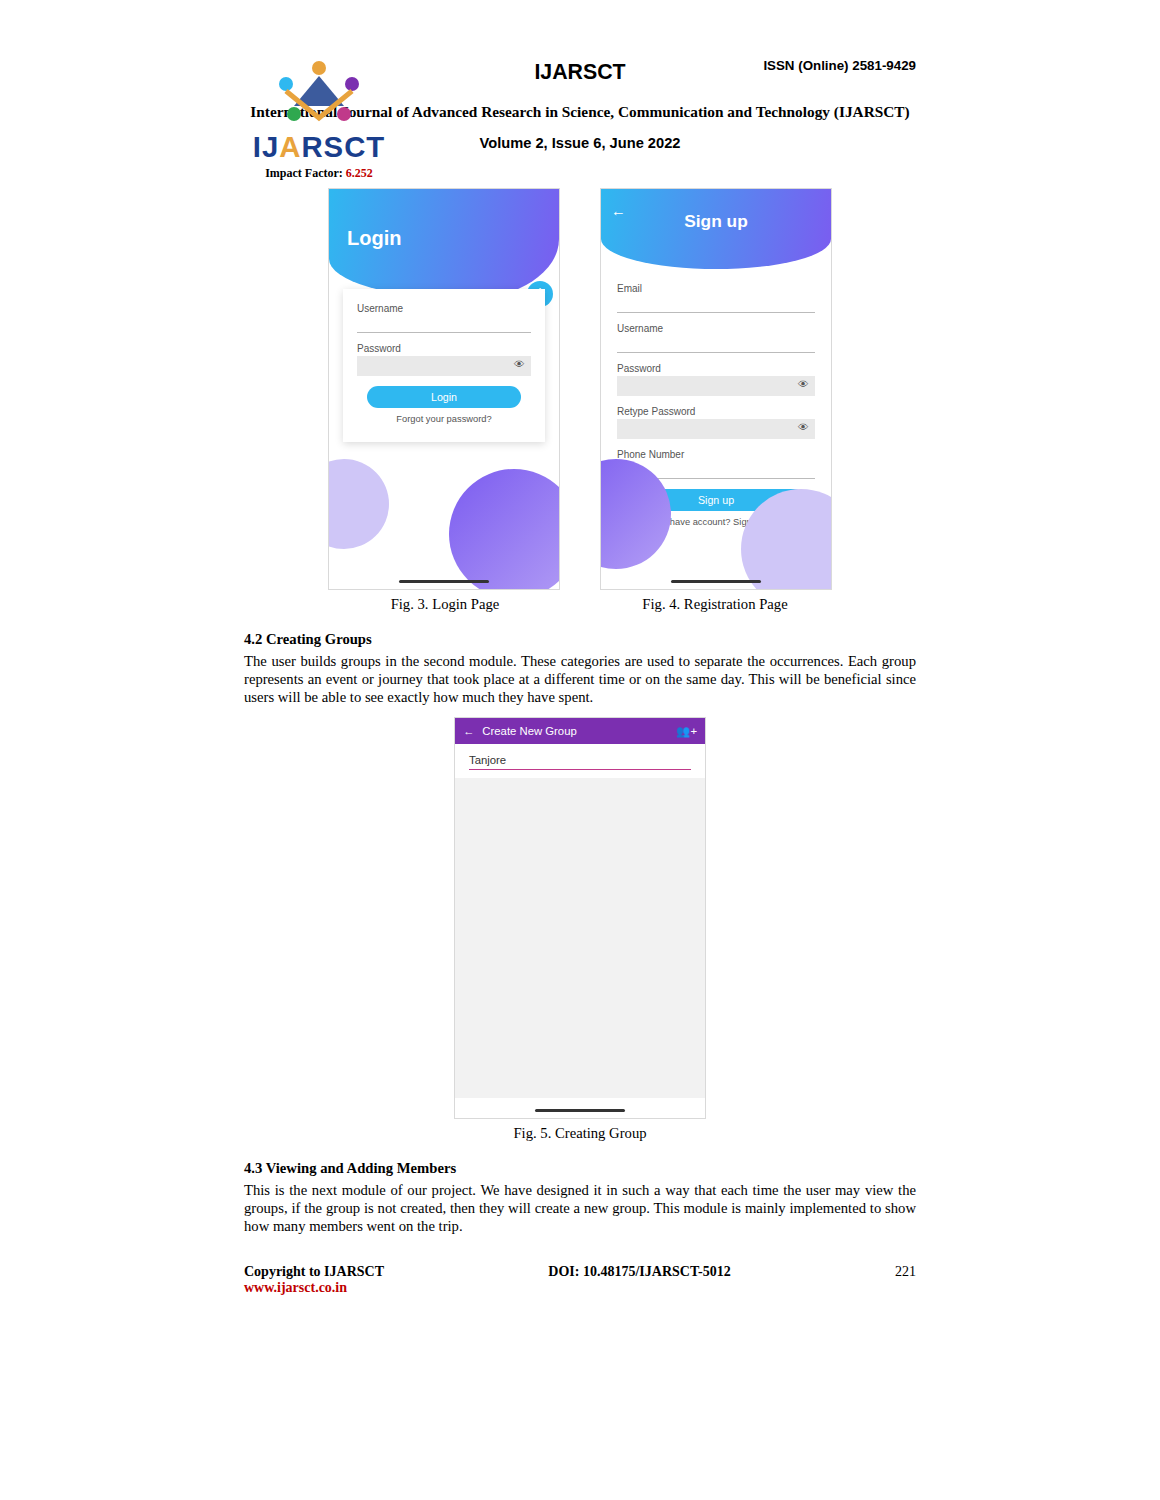IJARSCT
Impact Factor: 6.252
ISSN (Online) 2581-9429
IJARSCT
International Journal of Advanced Research in Science, Communication and Technology (IJARSCT)
Volume 2, Issue 6, June 2022
Login
+
Username
Password
👁
Login
Forgot your password?
←
Sign up
Email
Username
Password
👁
Retype Password
👁
Phone Number
Sign up
have account? Sign In
Fig. 3. Login Page
Fig. 4. Registration Page
4.2 Creating Groups
The user builds groups in the second module. These categories are used to separate the occurrences. Each group represents an event or journey that took place at a different time or on the same day. This will be beneficial since users will be able to see exactly how much they have spent.
←Create New Group
👥+
Tanjore
Fig. 5. Creating Group
4.3 Viewing and Adding Members
This is the next module of our project. We have designed it in such a way that each time the user may view the groups, if the group is not created, then they will create a new group. This module is mainly implemented to show how many members went on the trip.
Copyright to IJARSCT
www.ijarsct.co.in
DOI: 10.48175/IJARSCT-5012
221